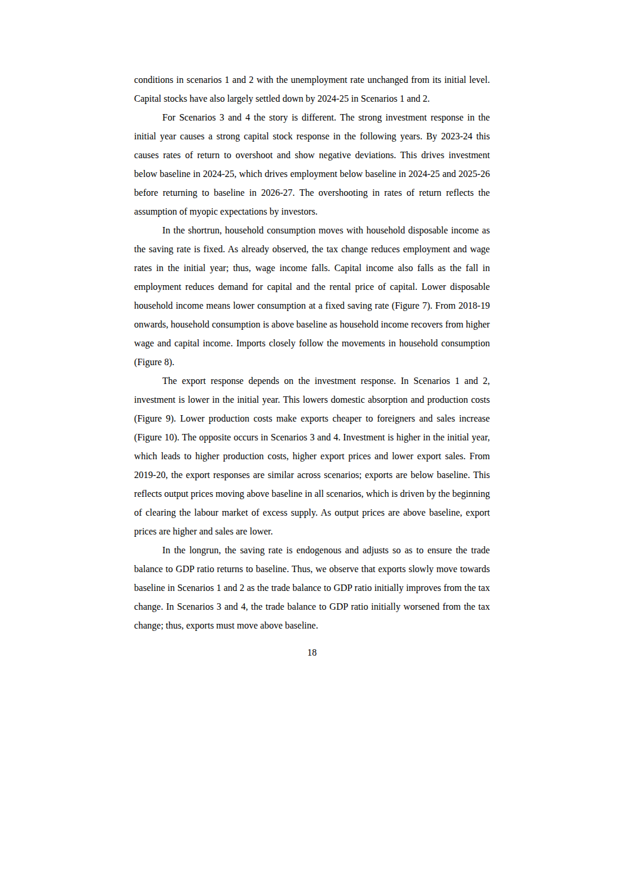conditions in scenarios 1 and 2 with the unemployment rate unchanged from its initial level. Capital stocks have also largely settled down by 2024-25 in Scenarios 1 and 2.
For Scenarios 3 and 4 the story is different. The strong investment response in the initial year causes a strong capital stock response in the following years. By 2023-24 this causes rates of return to overshoot and show negative deviations. This drives investment below baseline in 2024-25, which drives employment below baseline in 2024-25 and 2025-26 before returning to baseline in 2026-27. The overshooting in rates of return reflects the assumption of myopic expectations by investors.
In the shortrun, household consumption moves with household disposable income as the saving rate is fixed. As already observed, the tax change reduces employment and wage rates in the initial year; thus, wage income falls. Capital income also falls as the fall in employment reduces demand for capital and the rental price of capital. Lower disposable household income means lower consumption at a fixed saving rate (Figure 7). From 2018-19 onwards, household consumption is above baseline as household income recovers from higher wage and capital income. Imports closely follow the movements in household consumption (Figure 8).
The export response depends on the investment response. In Scenarios 1 and 2, investment is lower in the initial year. This lowers domestic absorption and production costs (Figure 9). Lower production costs make exports cheaper to foreigners and sales increase (Figure 10). The opposite occurs in Scenarios 3 and 4. Investment is higher in the initial year, which leads to higher production costs, higher export prices and lower export sales. From 2019-20, the export responses are similar across scenarios; exports are below baseline. This reflects output prices moving above baseline in all scenarios, which is driven by the beginning of clearing the labour market of excess supply. As output prices are above baseline, export prices are higher and sales are lower.
In the longrun, the saving rate is endogenous and adjusts so as to ensure the trade balance to GDP ratio returns to baseline. Thus, we observe that exports slowly move towards baseline in Scenarios 1 and 2 as the trade balance to GDP ratio initially improves from the tax change. In Scenarios 3 and 4, the trade balance to GDP ratio initially worsened from the tax change; thus, exports must move above baseline.
18